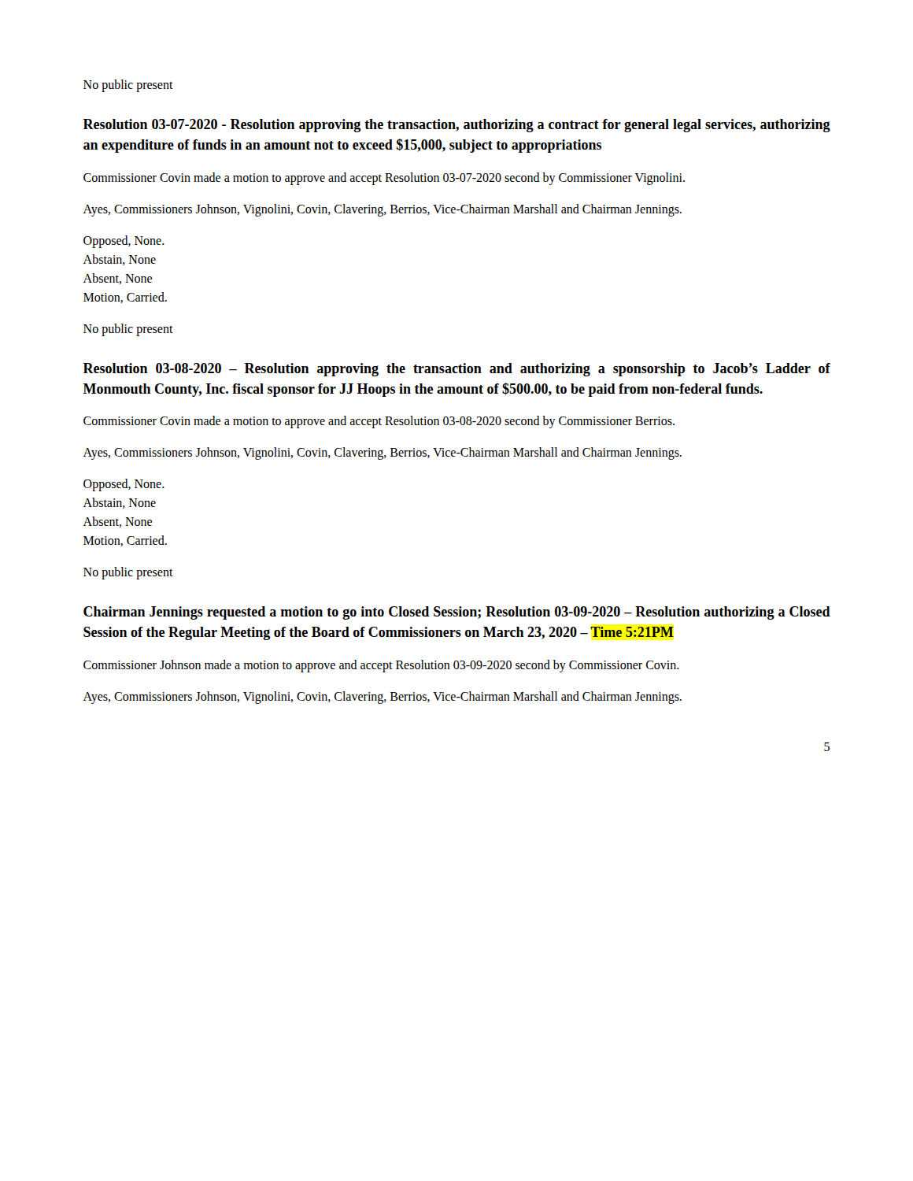No public present
Resolution 03-07-2020 - Resolution approving the transaction, authorizing a contract for general legal services, authorizing an expenditure of funds in an amount not to exceed $15,000, subject to appropriations
Commissioner Covin made a motion to approve and accept Resolution 03-07-2020 second by Commissioner Vignolini.
Ayes, Commissioners Johnson, Vignolini, Covin, Clavering, Berrios, Vice-Chairman Marshall and Chairman Jennings.
Opposed, None.
Abstain, None
Absent, None
Motion, Carried.
No public present
Resolution 03-08-2020 – Resolution approving the transaction and authorizing a sponsorship to Jacob’s Ladder of Monmouth County, Inc. fiscal sponsor for JJ Hoops in the amount of $500.00, to be paid from non-federal funds.
Commissioner Covin made a motion to approve and accept Resolution 03-08-2020 second by Commissioner Berrios.
Ayes, Commissioners Johnson, Vignolini, Covin, Clavering, Berrios, Vice-Chairman Marshall and Chairman Jennings.
Opposed, None.
Abstain, None
Absent, None
Motion, Carried.
No public present
Chairman Jennings requested a motion to go into Closed Session; Resolution 03-09-2020 – Resolution authorizing a Closed Session of the Regular Meeting of the Board of Commissioners on March 23, 2020 – Time 5:21PM
Commissioner Johnson made a motion to approve and accept Resolution 03-09-2020 second by Commissioner Covin.
Ayes, Commissioners Johnson, Vignolini, Covin, Clavering, Berrios, Vice-Chairman Marshall and Chairman Jennings.
5